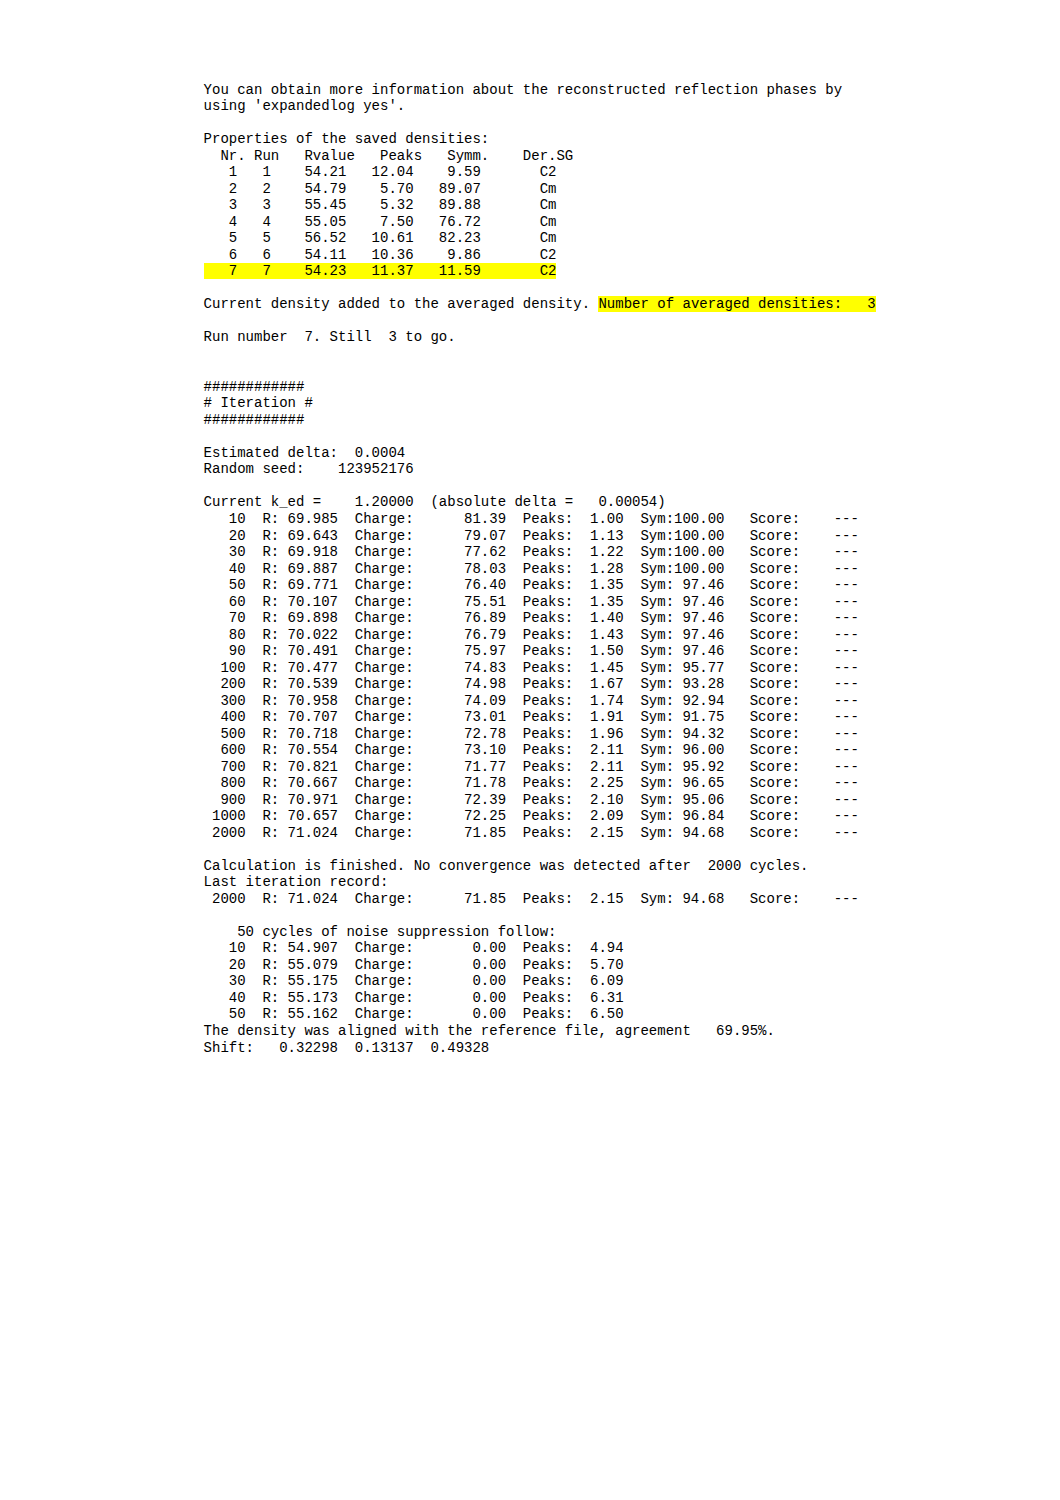You can obtain more information about the reconstructed reflection phases by
using 'expandedlog yes'.

Properties of the saved densities:
  Nr. Run   Rvalue   Peaks   Symm.    Der.SG
   1   1    54.21   12.04    9.59       C2
   2   2    54.79    5.70   89.07       Cm
   3   3    55.45    5.32   89.88       Cm
   4   4    55.05    7.50   76.72       Cm
   5   5    56.52   10.61   82.23       Cm
   6   6    54.11   10.36    9.86       C2
   7   7    54.23   11.37   11.59       C2

Current density added to the averaged density. Number of averaged densities:   3

Run number  7. Still  3 to go.


############
# Iteration #
############

Estimated delta:  0.0004
Random seed:    123952176

Current k_ed =    1.20000  (absolute delta =   0.00054)
   10  R: 69.985  Charge:      81.39  Peaks:  1.00  Sym:100.00   Score:    ---
   20  R: 69.643  Charge:      79.07  Peaks:  1.13  Sym:100.00   Score:    ---
   30  R: 69.918  Charge:      77.62  Peaks:  1.22  Sym:100.00   Score:    ---
   40  R: 69.887  Charge:      78.03  Peaks:  1.28  Sym:100.00   Score:    ---
   50  R: 69.771  Charge:      76.40  Peaks:  1.35  Sym: 97.46   Score:    ---
   60  R: 70.107  Charge:      75.51  Peaks:  1.35  Sym: 97.46   Score:    ---
   70  R: 69.898  Charge:      76.89  Peaks:  1.40  Sym: 97.46   Score:    ---
   80  R: 70.022  Charge:      76.79  Peaks:  1.43  Sym: 97.46   Score:    ---
   90  R: 70.491  Charge:      75.97  Peaks:  1.50  Sym: 97.46   Score:    ---
  100  R: 70.477  Charge:      74.83  Peaks:  1.45  Sym: 95.77   Score:    ---
  200  R: 70.539  Charge:      74.98  Peaks:  1.67  Sym: 93.28   Score:    ---
  300  R: 70.958  Charge:      74.09  Peaks:  1.74  Sym: 92.94   Score:    ---
  400  R: 70.707  Charge:      73.01  Peaks:  1.91  Sym: 91.75   Score:    ---
  500  R: 70.718  Charge:      72.78  Peaks:  1.96  Sym: 94.32   Score:    ---
  600  R: 70.554  Charge:      73.10  Peaks:  2.11  Sym: 96.00   Score:    ---
  700  R: 70.821  Charge:      71.77  Peaks:  2.11  Sym: 95.92   Score:    ---
  800  R: 70.667  Charge:      71.78  Peaks:  2.25  Sym: 96.65   Score:    ---
  900  R: 70.971  Charge:      72.39  Peaks:  2.10  Sym: 95.06   Score:    ---
 1000  R: 70.657  Charge:      72.25  Peaks:  2.09  Sym: 96.84   Score:    ---
 2000  R: 71.024  Charge:      71.85  Peaks:  2.15  Sym: 94.68   Score:    ---

Calculation is finished. No convergence was detected after  2000 cycles.
Last iteration record:
 2000  R: 71.024  Charge:      71.85  Peaks:  2.15  Sym: 94.68   Score:    ---

    50 cycles of noise suppression follow:
   10  R: 54.907  Charge:       0.00  Peaks:  4.94
   20  R: 55.079  Charge:       0.00  Peaks:  5.70
   30  R: 55.175  Charge:       0.00  Peaks:  6.09
   40  R: 55.173  Charge:       0.00  Peaks:  6.31
   50  R: 55.162  Charge:       0.00  Peaks:  6.50
The density was aligned with the reference file, agreement   69.95%.
Shift:   0.32298  0.13137  0.49328